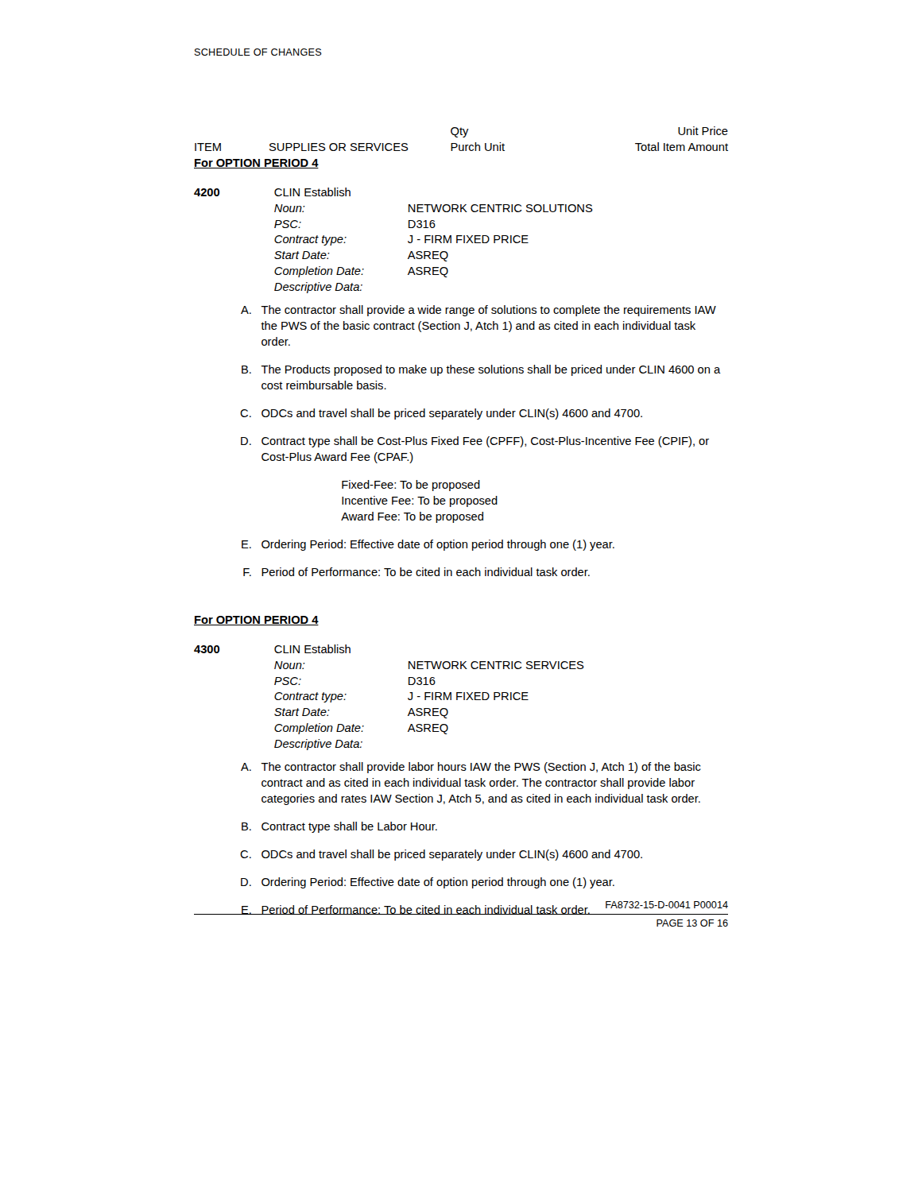SCHEDULE OF CHANGES
| | | Qty | Unit Price |
| ITEM | SUPPLIES OR SERVICES | Purch Unit | Total Item Amount |
For OPTION PERIOD 4
| 4200 | CLIN Establish | |
| | Noun: | NETWORK CENTRIC SOLUTIONS |
| | PSC: | D316 |
| | Contract type: | J - FIRM FIXED PRICE |
| | Start Date: | ASREQ |
| | Completion Date: | ASREQ |
| | Descriptive Data: | |
The contractor shall provide a wide range of solutions to complete the requirements IAW the PWS of the basic contract (Section J, Atch 1) and as cited in each individual task order.
The Products proposed to make up these solutions shall be priced under CLIN 4600 on a cost reimbursable basis.
ODCs and travel shall be priced separately under CLIN(s) 4600 and 4700.
Contract type shall be Cost-Plus Fixed Fee (CPFF), Cost-Plus-Incentive Fee (CPIF), or Cost-Plus Award Fee (CPAF.)
Fixed-Fee: To be proposed
Incentive Fee: To be proposed
Award Fee: To be proposed
Ordering Period: Effective date of option period through one (1) year.
Period of Performance: To be cited in each individual task order.
For OPTION PERIOD 4
| 4300 | CLIN Establish | |
| | Noun: | NETWORK CENTRIC SERVICES |
| | PSC: | D316 |
| | Contract type: | J - FIRM FIXED PRICE |
| | Start Date: | ASREQ |
| | Completion Date: | ASREQ |
| | Descriptive Data: | |
The contractor shall provide labor hours IAW the PWS (Section J, Atch 1) of the basic contract and as cited in each individual task order. The contractor shall provide labor categories and rates IAW Section J, Atch 5, and as cited in each individual task order.
Contract type shall be Labor Hour.
ODCs and travel shall be priced separately under CLIN(s) 4600 and 4700.
Ordering Period: Effective date of option period through one (1) year.
Period of Performance: To be cited in each individual task order.
FA8732-15-D-0041 P00014
PAGE 13 OF 16